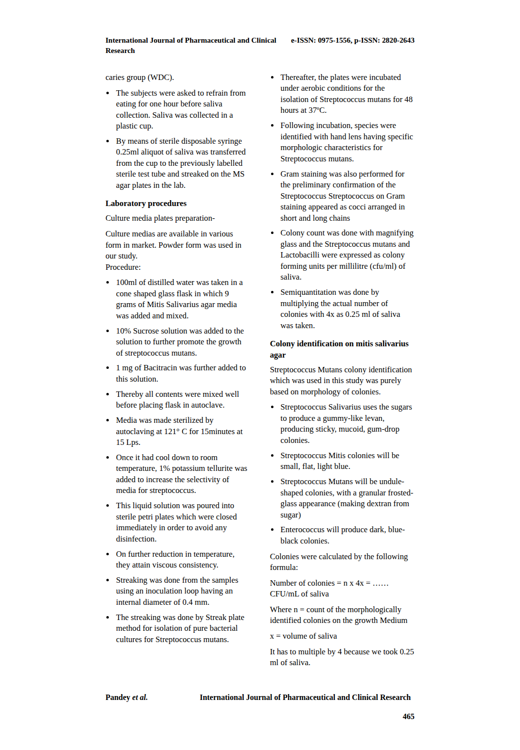International Journal of Pharmaceutical and Clinical Research e-ISSN: 0975-1556, p-ISSN: 2820-2643
caries group (WDC).
The subjects were asked to refrain from eating for one hour before saliva collection. Saliva was collected in a plastic cup.
By means of sterile disposable syringe 0.25ml aliquot of saliva was transferred from the cup to the previously labelled sterile test tube and streaked on the MS agar plates in the lab.
Laboratory procedures
Culture media plates preparation-
Culture medias are available in various form in market. Powder form was used in our study.
Procedure:
100ml of distilled water was taken in a cone shaped glass flask in which 9 grams of Mitis Salivarius agar media was added and mixed.
10% Sucrose solution was added to the solution to further promote the growth of streptococcus mutans.
1 mg of Bacitracin was further added to this solution.
Thereby all contents were mixed well before placing flask in autoclave.
Media was made sterilized by autoclaving at 121° C for 15minutes at 15 Lps.
Once it had cool down to room temperature, 1% potassium tellurite was added to increase the selectivity of media for streptococcus.
This liquid solution was poured into sterile petri plates which were closed immediately in order to avoid any disinfection.
On further reduction in temperature, they attain viscous consistency.
Streaking was done from the samples using an inoculation loop having an internal diameter of 0.4 mm.
The streaking was done by Streak plate method for isolation of pure bacterial cultures for Streptococcus mutans.
Thereafter, the plates were incubated under aerobic conditions for the isolation of Streptococcus mutans for 48 hours at 37ºC.
Following incubation, species were identified with hand lens having specific morphologic characteristics for Streptococcus mutans.
Gram staining was also performed for the preliminary confirmation of the Streptococcus Streptococcus on Gram staining appeared as cocci arranged in short and long chains
Colony count was done with magnifying glass and the Streptococcus mutans and Lactobacilli were expressed as colony forming units per millilitre (cfu/ml) of saliva.
Semiquantitation was done by multiplying the actual number of colonies with 4x as 0.25 ml of saliva was taken.
Colony identification on mitis salivarius agar
Streptococcus Mutans colony identification which was used in this study was purely based on morphology of colonies.
Streptococcus Salivarius uses the sugars to produce a gummy-like levan, producing sticky, mucoid, gum-drop colonies.
Streptococcus Mitis colonies will be small, flat, light blue.
Streptococcus Mutans will be undule-shaped colonies, with a granular frosted-glass appearance (making dextran from sugar)
Enterococcus will produce dark, blue-black colonies.
Colonies were calculated by the following formula:
Number of colonies = n x 4x = ……CFU/mL of saliva
Where n = count of the morphologically identified colonies on the growth Medium
x = volume of saliva
It has to multiple by 4 because we took 0.25 ml of saliva.
Pandey et al. International Journal of Pharmaceutical and Clinical Research
465